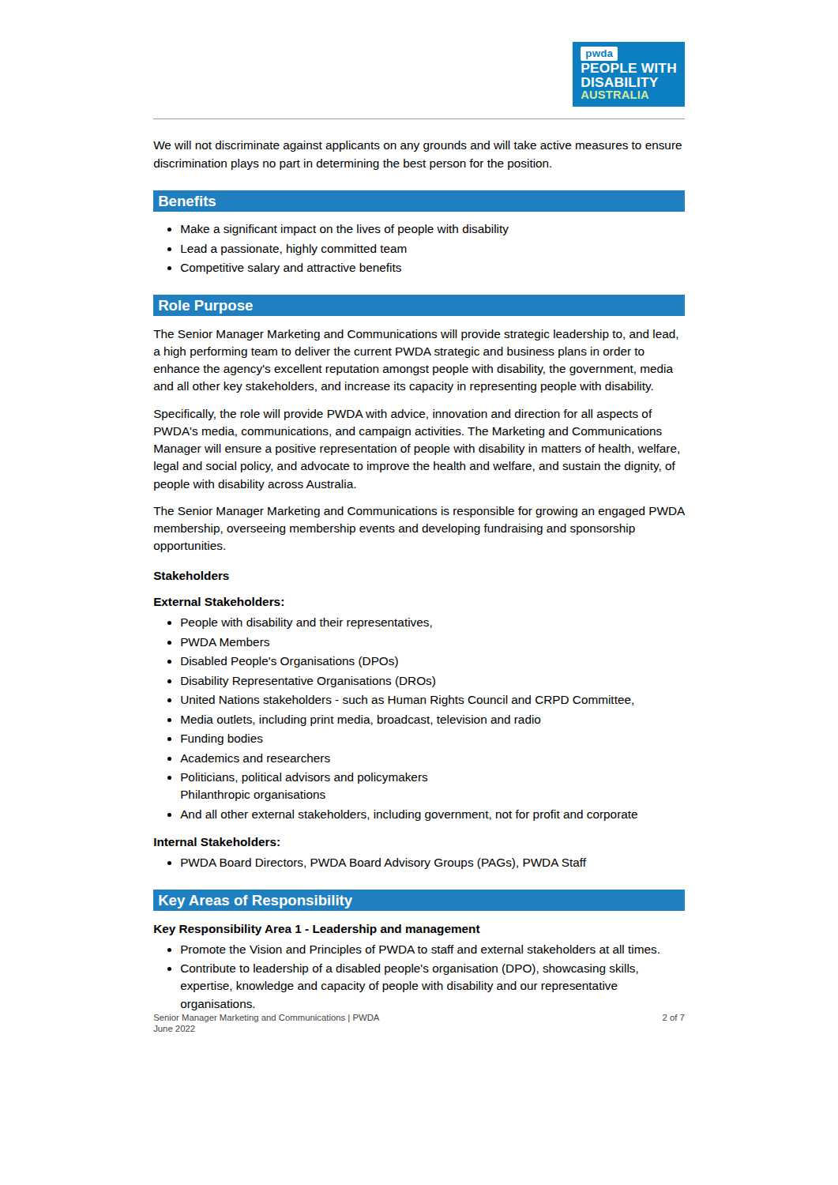pwda PEOPLE WITH DISABILITY AUSTRALIA
We will not discriminate against applicants on any grounds and will take active measures to ensure discrimination plays no part in determining the best person for the position.
Benefits
Make a significant impact on the lives of people with disability
Lead a passionate, highly committed team
Competitive salary and attractive benefits
Role Purpose
The Senior Manager Marketing and Communications will provide strategic leadership to, and lead, a high performing team to deliver the current PWDA strategic and business plans in order to enhance the agency's excellent reputation amongst people with disability, the government, media and all other key stakeholders, and increase its capacity in representing people with disability.
Specifically, the role will provide PWDA with advice, innovation and direction for all aspects of PWDA's media, communications, and campaign activities. The Marketing and Communications Manager will ensure a positive representation of people with disability in matters of health, welfare, legal and social policy, and advocate to improve the health and welfare, and sustain the dignity, of people with disability across Australia.
The Senior Manager Marketing and Communications is responsible for growing an engaged PWDA membership, overseeing membership events and developing fundraising and sponsorship opportunities.
Stakeholders
External Stakeholders:
People with disability and their representatives,
PWDA Members
Disabled People's Organisations (DPOs)
Disability Representative Organisations (DROs)
United Nations stakeholders - such as Human Rights Council and CRPD Committee,
Media outlets, including print media, broadcast, television and radio
Funding bodies
Academics and researchers
Politicians, political advisors and policymakers
Philanthropic organisations
And all other external stakeholders, including government, not for profit and corporate
Internal Stakeholders:
PWDA Board Directors, PWDA Board Advisory Groups (PAGs), PWDA Staff
Key Areas of Responsibility
Key Responsibility Area 1 - Leadership and management
Promote the Vision and Principles of PWDA to staff and external stakeholders at all times.
Contribute to leadership of a disabled people's organisation (DPO), showcasing skills, expertise, knowledge and capacity of people with disability and our representative organisations.
Senior Manager Marketing and Communications | PWDA
June 2022
2 of 7